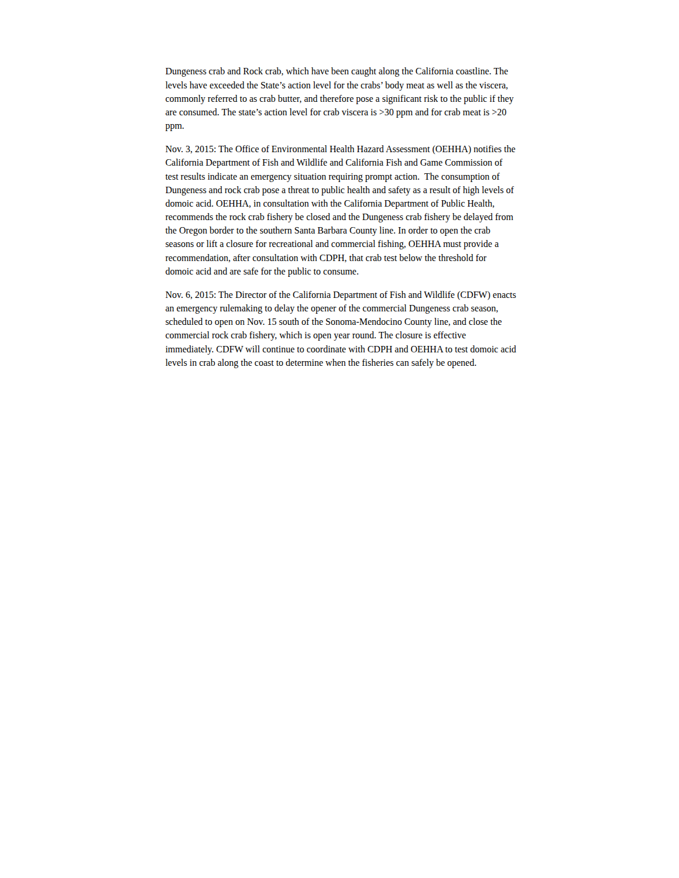Dungeness crab and Rock crab, which have been caught along the California coastline. The levels have exceeded the State’s action level for the crabs’ body meat as well as the viscera, commonly referred to as crab butter, and therefore pose a significant risk to the public if they are consumed. The state’s action level for crab viscera is >30 ppm and for crab meat is >20 ppm.
Nov. 3, 2015: The Office of Environmental Health Hazard Assessment (OEHHA) notifies the California Department of Fish and Wildlife and California Fish and Game Commission of test results indicate an emergency situation requiring prompt action. The consumption of Dungeness and rock crab pose a threat to public health and safety as a result of high levels of domoic acid. OEHHA, in consultation with the California Department of Public Health, recommends the rock crab fishery be closed and the Dungeness crab fishery be delayed from the Oregon border to the southern Santa Barbara County line. In order to open the crab seasons or lift a closure for recreational and commercial fishing, OEHHA must provide a recommendation, after consultation with CDPH, that crab test below the threshold for domoic acid and are safe for the public to consume.
Nov. 6, 2015: The Director of the California Department of Fish and Wildlife (CDFW) enacts an emergency rulemaking to delay the opener of the commercial Dungeness crab season, scheduled to open on Nov. 15 south of the Sonoma-Mendocino County line, and close the commercial rock crab fishery, which is open year round. The closure is effective immediately. CDFW will continue to coordinate with CDPH and OEHHA to test domoic acid levels in crab along the coast to determine when the fisheries can safely be opened.